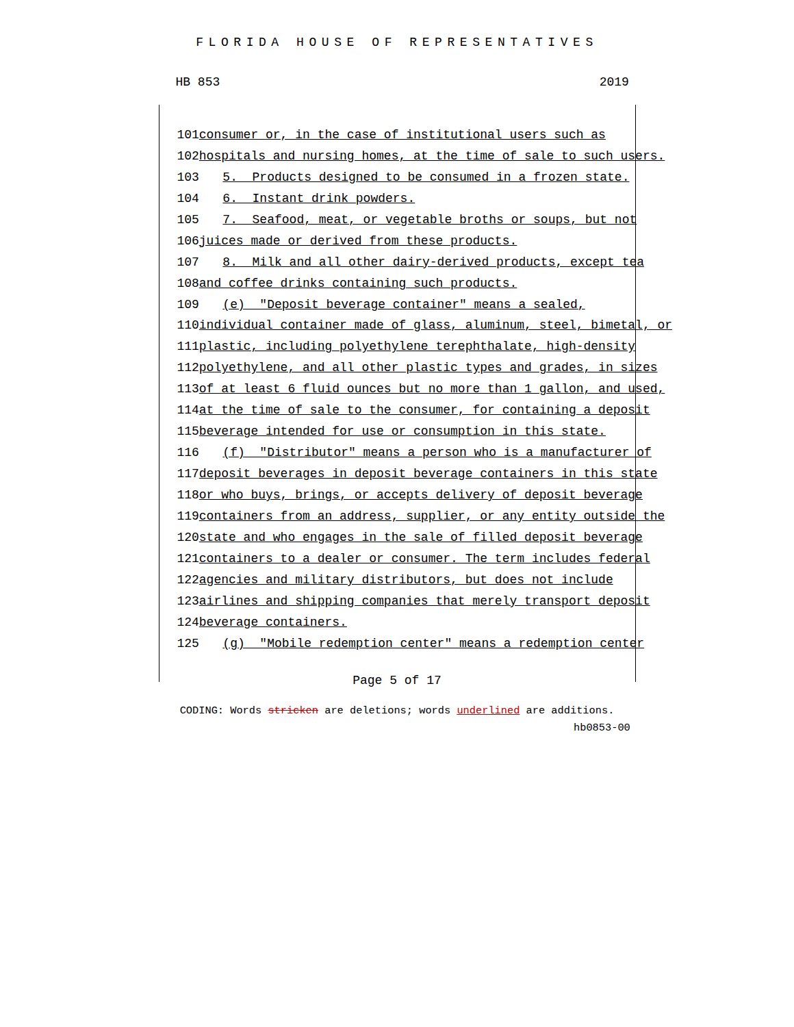FLORIDA HOUSE OF REPRESENTATIVES
HB 853 2019
| 101 | consumer or, in the case of institutional users such as |
| 102 | hospitals and nursing homes, at the time of sale to such users. |
| 103 | 5. Products designed to be consumed in a frozen state. |
| 104 | 6. Instant drink powders. |
| 105 | 7. Seafood, meat, or vegetable broths or soups, but not |
| 106 | juices made or derived from these products. |
| 107 | 8. Milk and all other dairy-derived products, except tea |
| 108 | and coffee drinks containing such products. |
| 109 | (e) "Deposit beverage container" means a sealed, |
| 110 | individual container made of glass, aluminum, steel, bimetal, or |
| 111 | plastic, including polyethylene terephthalate, high-density |
| 112 | polyethylene, and all other plastic types and grades, in sizes |
| 113 | of at least 6 fluid ounces but no more than 1 gallon, and used, |
| 114 | at the time of sale to the consumer, for containing a deposit |
| 115 | beverage intended for use or consumption in this state. |
| 116 | (f) "Distributor" means a person who is a manufacturer of |
| 117 | deposit beverages in deposit beverage containers in this state |
| 118 | or who buys, brings, or accepts delivery of deposit beverage |
| 119 | containers from an address, supplier, or any entity outside the |
| 120 | state and who engages in the sale of filled deposit beverage |
| 121 | containers to a dealer or consumer. The term includes federal |
| 122 | agencies and military distributors, but does not include |
| 123 | airlines and shipping companies that merely transport deposit |
| 124 | beverage containers. |
| 125 | (g) "Mobile redemption center" means a redemption center |
Page 5 of 17
CODING: Words stricken are deletions; words underlined are additions.
hb0853-00